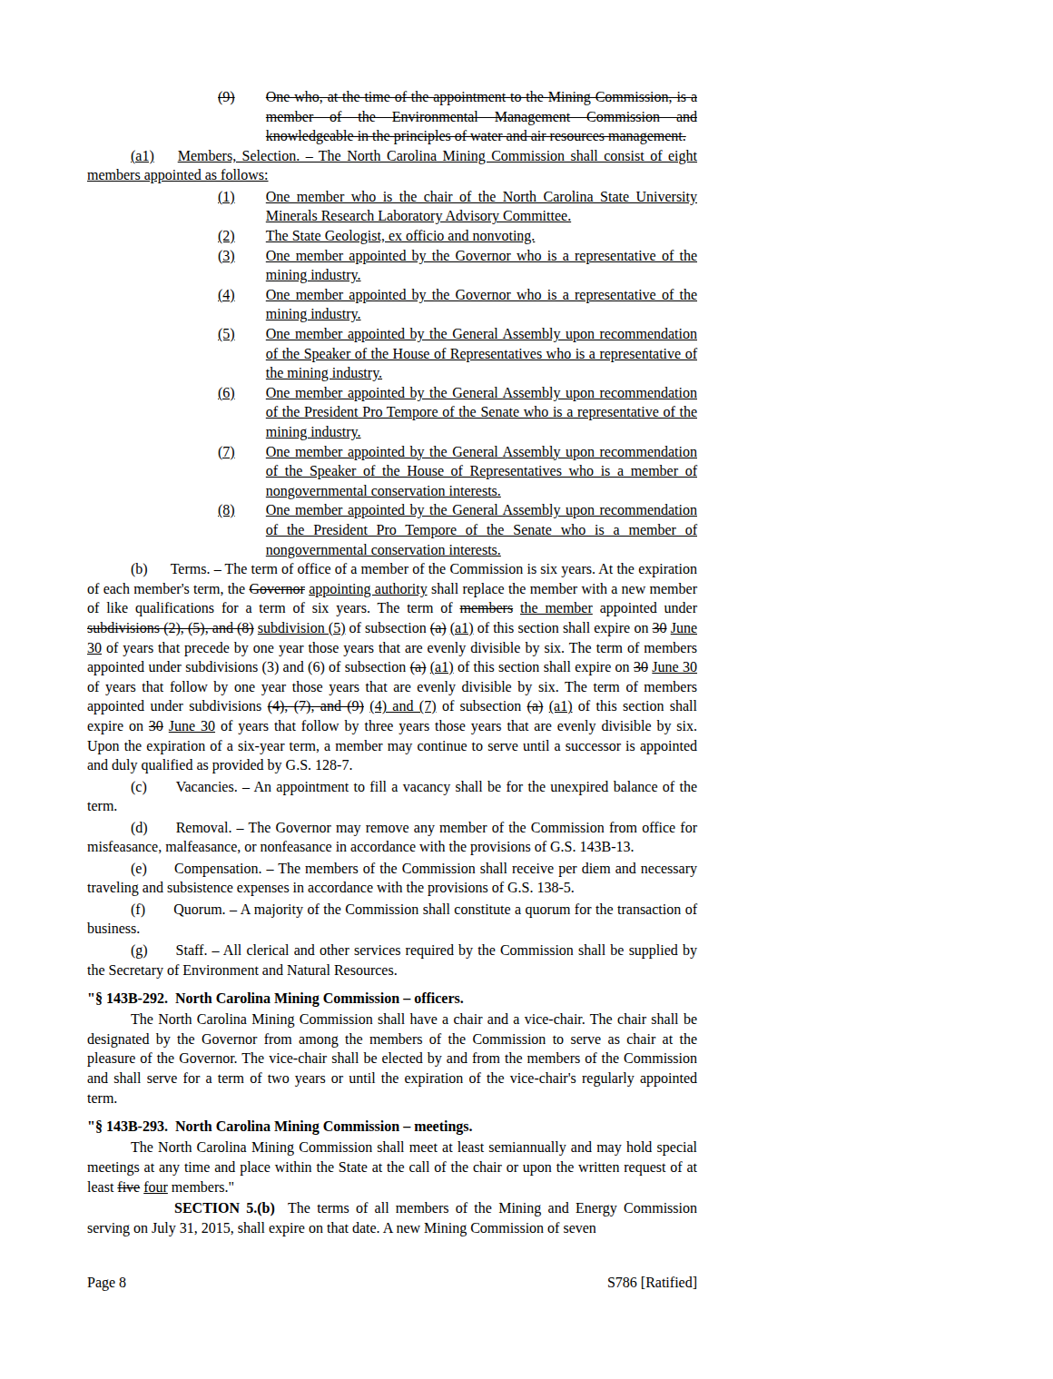(9)
One who, at the time of the appointment to the Mining Commission, is a member of the Environmental Management Commission and knowledgeable in the principles of water and air resources management.
(a1) Members, Selection. – The North Carolina Mining Commission shall consist of eight members appointed as follows:
(1)
One member who is the chair of the North Carolina State University Minerals Research Laboratory Advisory Committee.
(2)
The State Geologist, ex officio and nonvoting.
(3)
One member appointed by the Governor who is a representative of the mining industry.
(4)
One member appointed by the Governor who is a representative of the mining industry.
(5)
One member appointed by the General Assembly upon recommendation of the Speaker of the House of Representatives who is a representative of the mining industry.
(6)
One member appointed by the General Assembly upon recommendation of the President Pro Tempore of the Senate who is a representative of the mining industry.
(7)
One member appointed by the General Assembly upon recommendation of the Speaker of the House of Representatives who is a member of nongovernmental conservation interests.
(8)
One member appointed by the General Assembly upon recommendation of the President Pro Tempore of the Senate who is a member of nongovernmental conservation interests.
(b) Terms. – The term of office of a member of the Commission is six years. At the expiration of each member's term, the Governor appointing authority shall replace the member with a new member of like qualifications for a term of six years. The term of members the member appointed under subdivisions (2), (5), and (8) subdivision (5) of subsection (a) (a1) of this section shall expire on 30 June 30 of years that precede by one year those years that are evenly divisible by six. The term of members appointed under subdivisions (3) and (6) of subsection (a) (a1) of this section shall expire on 30 June 30 of years that follow by one year those years that are evenly divisible by six. The term of members appointed under subdivisions (4), (7), and (9) (4) and (7) of subsection (a) (a1) of this section shall expire on 30 June 30 of years that follow by three years those years that are evenly divisible by six. Upon the expiration of a six-year term, a member may continue to serve until a successor is appointed and duly qualified as provided by G.S. 128-7.
(c) Vacancies. – An appointment to fill a vacancy shall be for the unexpired balance of the term.
(d) Removal. – The Governor may remove any member of the Commission from office for misfeasance, malfeasance, or nonfeasance in accordance with the provisions of G.S. 143B-13.
(e) Compensation. – The members of the Commission shall receive per diem and necessary traveling and subsistence expenses in accordance with the provisions of G.S. 138-5.
(f) Quorum. – A majority of the Commission shall constitute a quorum for the transaction of business.
(g) Staff. – All clerical and other services required by the Commission shall be supplied by the Secretary of Environment and Natural Resources.
"§ 143B-292. North Carolina Mining Commission – officers.
The North Carolina Mining Commission shall have a chair and a vice-chair. The chair shall be designated by the Governor from among the members of the Commission to serve as chair at the pleasure of the Governor. The vice-chair shall be elected by and from the members of the Commission and shall serve for a term of two years or until the expiration of the vice-chair's regularly appointed term.
"§ 143B-293. North Carolina Mining Commission – meetings.
The North Carolina Mining Commission shall meet at least semiannually and may hold special meetings at any time and place within the State at the call of the chair or upon the written request of at least five four members."
SECTION 5.(b) The terms of all members of the Mining and Energy Commission serving on July 31, 2015, shall expire on that date. A new Mining Commission of seven
Page 8
S786 [Ratified]